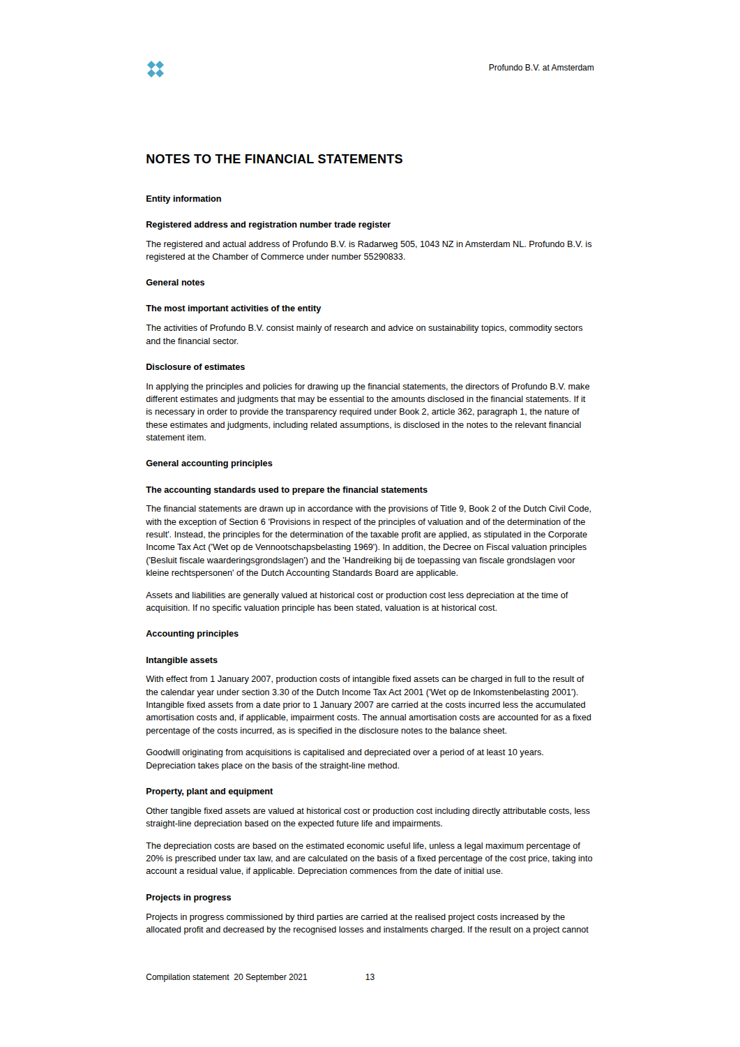Profundo B.V. at Amsterdam
NOTES TO THE FINANCIAL STATEMENTS
Entity information
Registered address and registration number trade register
The registered and actual address of Profundo B.V. is Radarweg 505, 1043 NZ in Amsterdam NL. Profundo B.V. is registered at the Chamber of Commerce under number 55290833.
General notes
The most important activities of the entity
The activities of Profundo B.V. consist mainly of research and advice on sustainability topics, commodity sectors and the financial sector.
Disclosure of estimates
In applying the principles and policies for drawing up the financial statements, the directors of Profundo B.V. make different estimates and judgments that may be essential to the amounts disclosed in the financial statements. If it is necessary in order to provide the transparency required under Book 2, article 362, paragraph 1, the nature of these estimates and judgments, including related assumptions, is disclosed in the notes to the relevant financial statement item.
General accounting principles
The accounting standards used to prepare the financial statements
The financial statements are drawn up in accordance with the provisions of Title 9, Book 2 of the Dutch Civil Code, with the exception of Section 6 'Provisions in respect of the principles of valuation and of the determination of the result'. Instead, the principles for the determination of the taxable profit are applied, as stipulated in the Corporate Income Tax Act ('Wet op de Vennootschapsbelasting 1969'). In addition, the Decree on Fiscal valuation principles ('Besluit fiscale waarderingsgrondslagen') and the 'Handreiking bij de toepassing van fiscale grondslagen voor kleine rechtspersonen' of the Dutch Accounting Standards Board are applicable.
Assets and liabilities are generally valued at historical cost or production cost less depreciation at the time of acquisition. If no specific valuation principle has been stated, valuation is at historical cost.
Accounting principles
Intangible assets
With effect from 1 January 2007, production costs of intangible fixed assets can be charged in full to the result of the calendar year under section 3.30 of the Dutch Income Tax Act 2001 ('Wet op de Inkomstenbelasting 2001'). Intangible fixed assets from a date prior to 1 January 2007 are carried at the costs incurred less the accumulated amortisation costs and, if applicable, impairment costs. The annual amortisation costs are accounted for as a fixed percentage of the costs incurred, as is specified in the disclosure notes to the balance sheet.
Goodwill originating from acquisitions is capitalised and depreciated over a period of at least 10 years. Depreciation takes place on the basis of the straight-line method.
Property, plant and equipment
Other tangible fixed assets are valued at historical cost or production cost including directly attributable costs, less straight-line depreciation based on the expected future life and impairments.
The depreciation costs are based on the estimated economic useful life, unless a legal maximum percentage of 20% is prescribed under tax law, and are calculated on the basis of a fixed percentage of the cost price, taking into account a residual value, if applicable. Depreciation commences from the date of initial use.
Projects in progress
Projects in progress commissioned by third parties are carried at the realised project costs increased by the allocated profit and decreased by the recognised losses and instalments charged. If the result on a project cannot
Compilation statement 20 September 2021 13